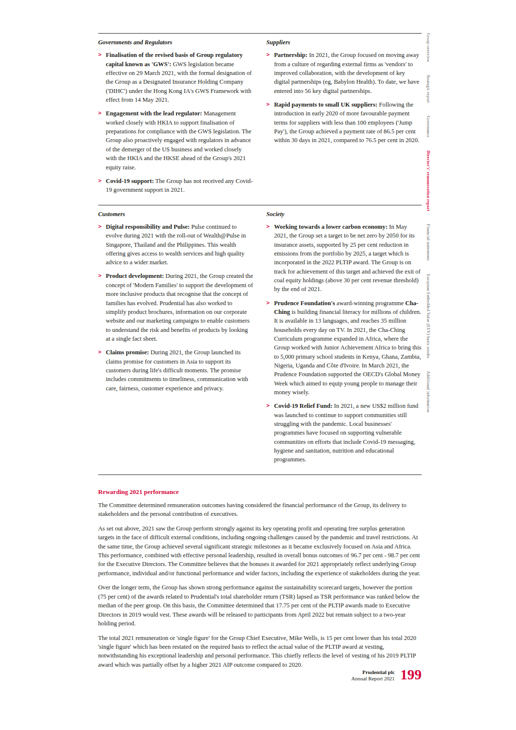Group overview
Strategic report
Governance
Director's' remuneration report
Financial statements
European Embedded Value (EEV) basis results
Additional information
Governments and Regulators
Finalisation of the revised basis of Group regulatory capital known as 'GWS': GWS legislation became effective on 29 March 2021, with the formal designation of the Group as a Designated Insurance Holding Company ('DIHC') under the Hong Kong IA's GWS Framework with effect from 14 May 2021.
Engagement with the lead regulator: Management worked closely with HKIA to support finalisation of preparations for compliance with the GWS legislation. The Group also proactively engaged with regulators in advance of the demerger of the US business and worked closely with the HKIA and the HKSE ahead of the Group's 2021 equity raise.
Covid-19 support: The Group has not received any Covid-19 government support in 2021.
Suppliers
Partnership: In 2021, the Group focused on moving away from a culture of regarding external firms as 'vendors' to improved collaboration, with the development of key digital partnerships (eg, Babylon Health). To date, we have entered into 56 key digital partnerships.
Rapid payments to small UK suppliers: Following the introduction in early 2020 of more favourable payment terms for suppliers with less than 100 employees ('Jump Pay'), the Group achieved a payment rate of 86.5 per cent within 30 days in 2021, compared to 76.5 per cent in 2020.
Customers
Digital responsibility and Pulse: Pulse continued to evolve during 2021 with the roll-out of Wealth@Pulse in Singapore, Thailand and the Philippines. This wealth offering gives access to wealth services and high quality advice to a wider market.
Product development: During 2021, the Group created the concept of 'Modern Families' to support the development of more inclusive products that recognise that the concept of families has evolved. Prudential has also worked to simplify product brochures, information on our corporate website and our marketing campaigns to enable customers to understand the risk and benefits of products by looking at a single fact sheet.
Claims promise: During 2021, the Group launched its claims promise for customers in Asia to support its customers during life's difficult moments. The promise includes commitments to timeliness, communication with care, fairness, customer experience and privacy.
Society
Working towards a lower carbon economy: In May 2021, the Group set a target to be net zero by 2050 for its insurance assets, supported by 25 per cent reduction in emissions from the portfolio by 2025, a target which is incorporated in the 2022 PLTIP award. The Group is on track for achievement of this target and achieved the exit of coal equity holdings (above 30 per cent revenue threshold) by the end of 2021.
Prudence Foundation's award-winning programme Cha-Ching is building financial literacy for millions of children. It is available in 13 languages, and reaches 35 million households every day on TV. In 2021, the Cha-Ching Curriculum programme expanded in Africa, where the Group worked with Junior Achievement Africa to bring this to 5,000 primary school students in Kenya, Ghana, Zambia, Nigeria, Uganda and Côte d'Ivoire. In March 2021, the Prudence Foundation supported the OECD's Global Money Week which aimed to equip young people to manage their money wisely.
Covid-19 Relief Fund: In 2021, a new US$2 million fund was launched to continue to support communities still struggling with the pandemic. Local businesses' programmes have focused on supporting vulnerable communities on efforts that include Covid-19 messaging, hygiene and sanitation, nutrition and educational programmes.
Rewarding 2021 performance
The Committee determined remuneration outcomes having considered the financial performance of the Group, its delivery to stakeholders and the personal contribution of executives.
As set out above, 2021 saw the Group perform strongly against its key operating profit and operating free surplus generation targets in the face of difficult external conditions, including ongoing challenges caused by the pandemic and travel restrictions. At the same time, the Group achieved several significant strategic milestones as it became exclusively focused on Asia and Africa. This performance, combined with effective personal leadership, resulted in overall bonus outcomes of 96.7 per cent - 98.7 per cent for the Executive Directors. The Committee believes that the bonuses it awarded for 2021 appropriately reflect underlying Group performance, individual and/or functional performance and wider factors, including the experience of stakeholders during the year.
Over the longer term, the Group has shown strong performance against the sustainability scorecard targets, however the portion (75 per cent) of the awards related to Prudential's total shareholder return (TSR) lapsed as TSR performance was ranked below the median of the peer group. On this basis, the Committee determined that 17.75 per cent of the PLTIP awards made to Executive Directors in 2019 would vest. These awards will be released to participants from April 2022 but remain subject to a two-year holding period.
The total 2021 remuneration or 'single figure' for the Group Chief Executive, Mike Wells, is 15 per cent lower than his total 2020 'single figure' which has been restated on the required basis to reflect the actual value of the PLTIP award at vesting, notwithstanding his exceptional leadership and personal performance. This chiefly reflects the level of vesting of his 2019 PLTIP award which was partially offset by a higher 2021 AIP outcome compared to 2020.
Prudential plc
Annual Report 2021
199